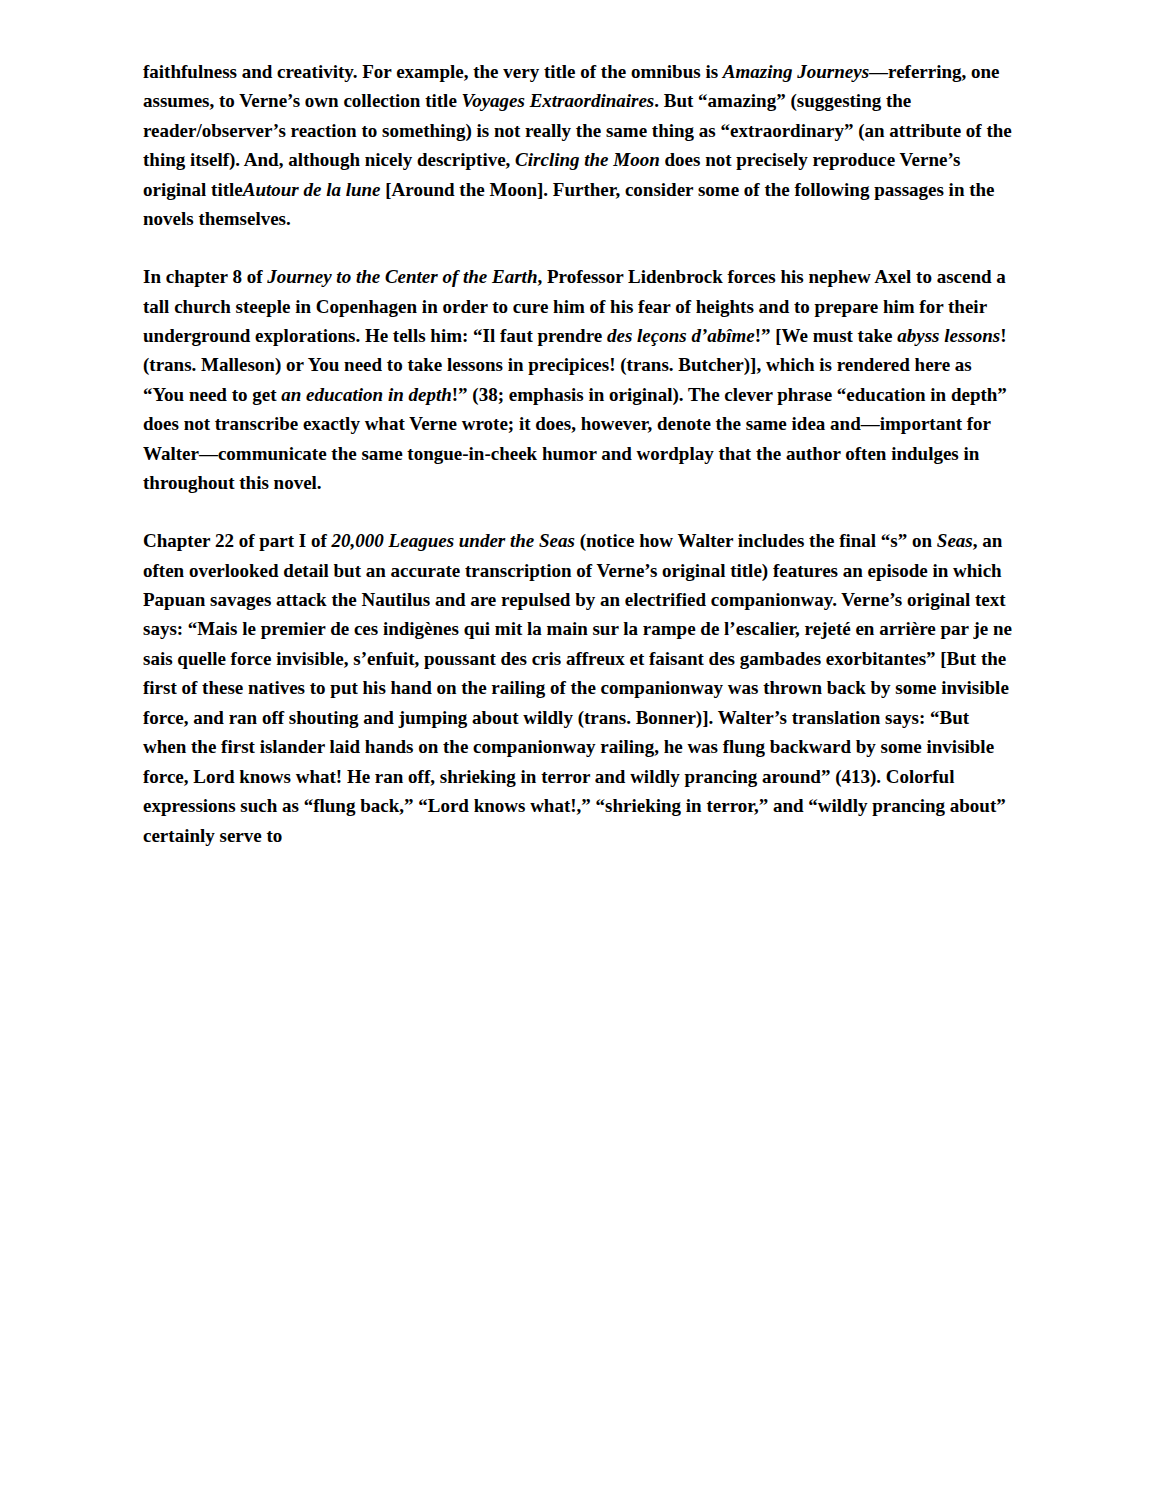faithfulness and creativity. For example, the very title of the omnibus is Amazing Journeys—referring, one assumes, to Verne’s own collection title Voyages Extraordinaires. But “amazing” (suggesting the reader/observer’s reaction to something) is not really the same thing as “extraordinary” (an attribute of the thing itself). And, although nicely descriptive, Circling the Moon does not precisely reproduce Verne’s original titleAutour de la lune [Around the Moon]. Further, consider some of the following passages in the novels themselves.
In chapter 8 of Journey to the Center of the Earth, Professor Lidenbrock forces his nephew Axel to ascend a tall church steeple in Copenhagen in order to cure him of his fear of heights and to prepare him for their underground explorations. He tells him: “Il faut prendre des leçons d’abîme!” [We must take abyss lessons! (trans. Malleson) or You need to take lessons in precipices! (trans. Butcher)], which is rendered here as “You need to get an education in depth!” (38; emphasis in original). The clever phrase “education in depth” does not transcribe exactly what Verne wrote; it does, however, denote the same idea and—important for Walter—communicate the same tongue-in-cheek humor and wordplay that the author often indulges in throughout this novel.
Chapter 22 of part I of 20,000 Leagues under the Seas (notice how Walter includes the final “s” on Seas, an often overlooked detail but an accurate transcription of Verne’s original title) features an episode in which Papuan savages attack the Nautilus and are repulsed by an electrified companionway. Verne’s original text says: “Mais le premier de ces indigènes qui mit la main sur la rampe de l’escalier, rejeté en arrière par je ne sais quelle force invisible, s’enfuit, poussant des cris affreux et faisant des gambades exorbitantes” [But the first of these natives to put his hand on the railing of the companionway was thrown back by some invisible force, and ran off shouting and jumping about wildly (trans. Bonner)]. Walter’s translation says: “But when the first islander laid hands on the companionway railing, he was flung backward by some invisible force, Lord knows what! He ran off, shrieking in terror and wildly prancing around” (413). Colorful expressions such as “flung back,” “Lord knows what!,” “shrieking in terror,” and “wildly prancing about” certainly serve to